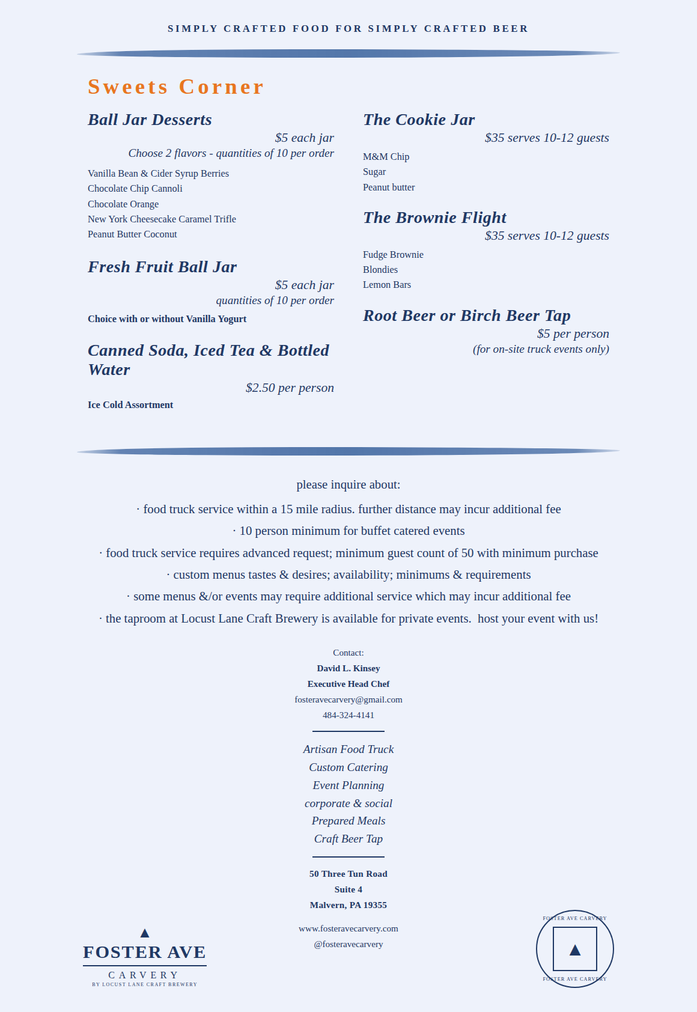Simply Crafted Food for Simply Crafted Beer
Sweets Corner
Ball Jar Desserts
$5 each jar
Choose 2 flavors - quantities of 10 per order
Vanilla Bean & Cider Syrup Berries
Chocolate Chip Cannoli
Chocolate Orange
New York Cheesecake Caramel Trifle
Peanut Butter Coconut
Fresh Fruit Ball Jar
$5 each jar
quantities of 10 per order
Choice with or without Vanilla Yogurt
Canned Soda, Iced Tea & Bottled Water
$2.50 per person
Ice Cold Assortment
The Cookie Jar
$35 serves 10-12 guests
M&M Chip
Sugar
Peanut butter
The Brownie Flight
$35 serves 10-12 guests
Fudge Brownie
Blondies
Lemon Bars
Root Beer or Birch Beer Tap
$5 per person
(for on-site truck events only)
please inquire about: · food truck service within a 15 mile radius. further distance may incur additional fee
· 10 person minimum for buffet catered events
· food truck service requires advanced request; minimum guest count of 50 with minimum purchase
· custom menus tastes & desires; availability; minimums & requirements
· some menus &/or events may require additional service which may incur additional fee
· the taproom at Locust Lane Craft Brewery is available for private events. host your event with us!
Contact:
David L. Kinsey
Executive Head Chef
fosteravecarvery@gmail.com
484-324-4141
Artisan Food Truck
Custom Catering
Event Planning
corporate & social
Prepared Meals
Craft Beer Tap
50 Three Tun Road
Suite 4
Malvern, PA 19355
www.fosteravecarvery.com
@fosteravecarvery
▲ FOSTER AVE CARVERY BY LOCUST LANE CRAFT BREWERY
FOSTER AVE CARVERY FOSTER AVE CARVERY
▲